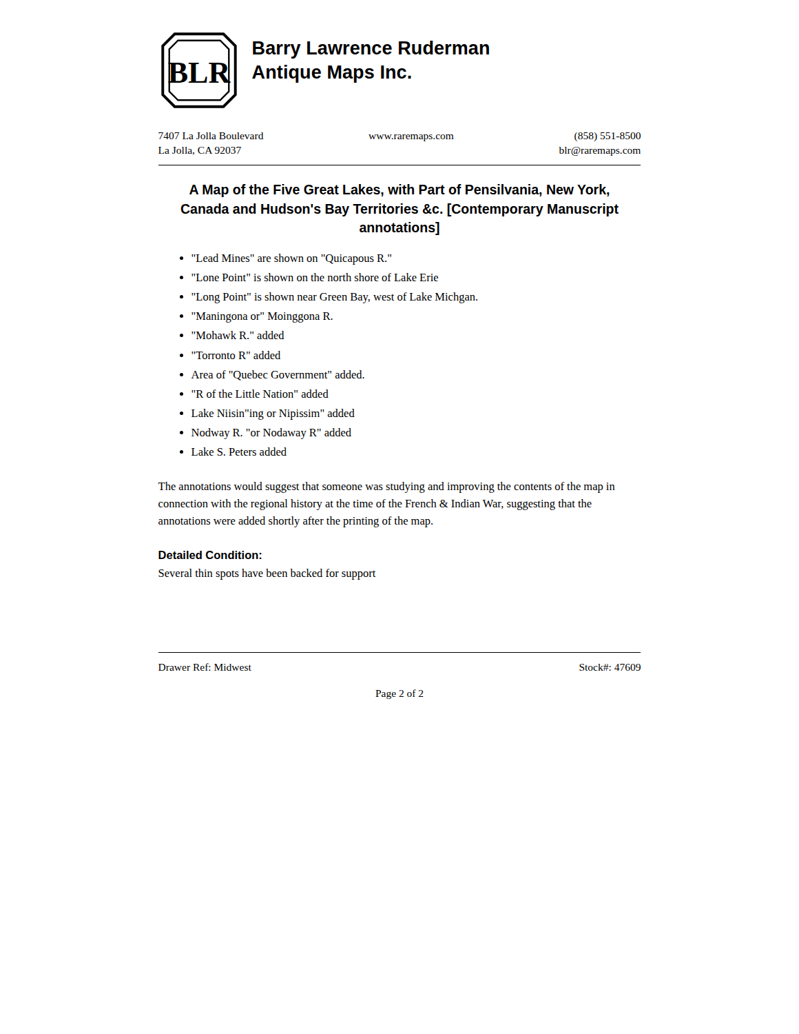BLR
Barry Lawrence Ruderman
Antique Maps Inc.
7407 La Jolla Boulevard
La Jolla, CA 92037
www.raremaps.com
(858) 551-8500
blr@raremaps.com
A Map of the Five Great Lakes, with Part of Pensilvania, New York, Canada and Hudson's Bay Territories &c. [Contemporary Manuscript annotations]
"Lead Mines" are shown on "Quicapous R."
"Lone Point" is shown on the north shore of Lake Erie
"Long Point" is shown near Green Bay, west of Lake Michgan.
"Maningona or" Moinggona R.
"Mohawk R." added
"Torronto R" added
Area of "Quebec Government" added.
"R of the Little Nation" added
Lake Niisin"ing or Nipissim" added
Nodway R. "or Nodaway R" added
Lake S. Peters added
The annotations would suggest that someone was studying and improving the contents of the map in connection with the regional history at the time of the French & Indian War, suggesting that the annotations were added shortly after the printing of the map.
Detailed Condition:
Several thin spots have been backed for support
Drawer Ref: Midwest
Stock#: 47609
Page 2 of 2